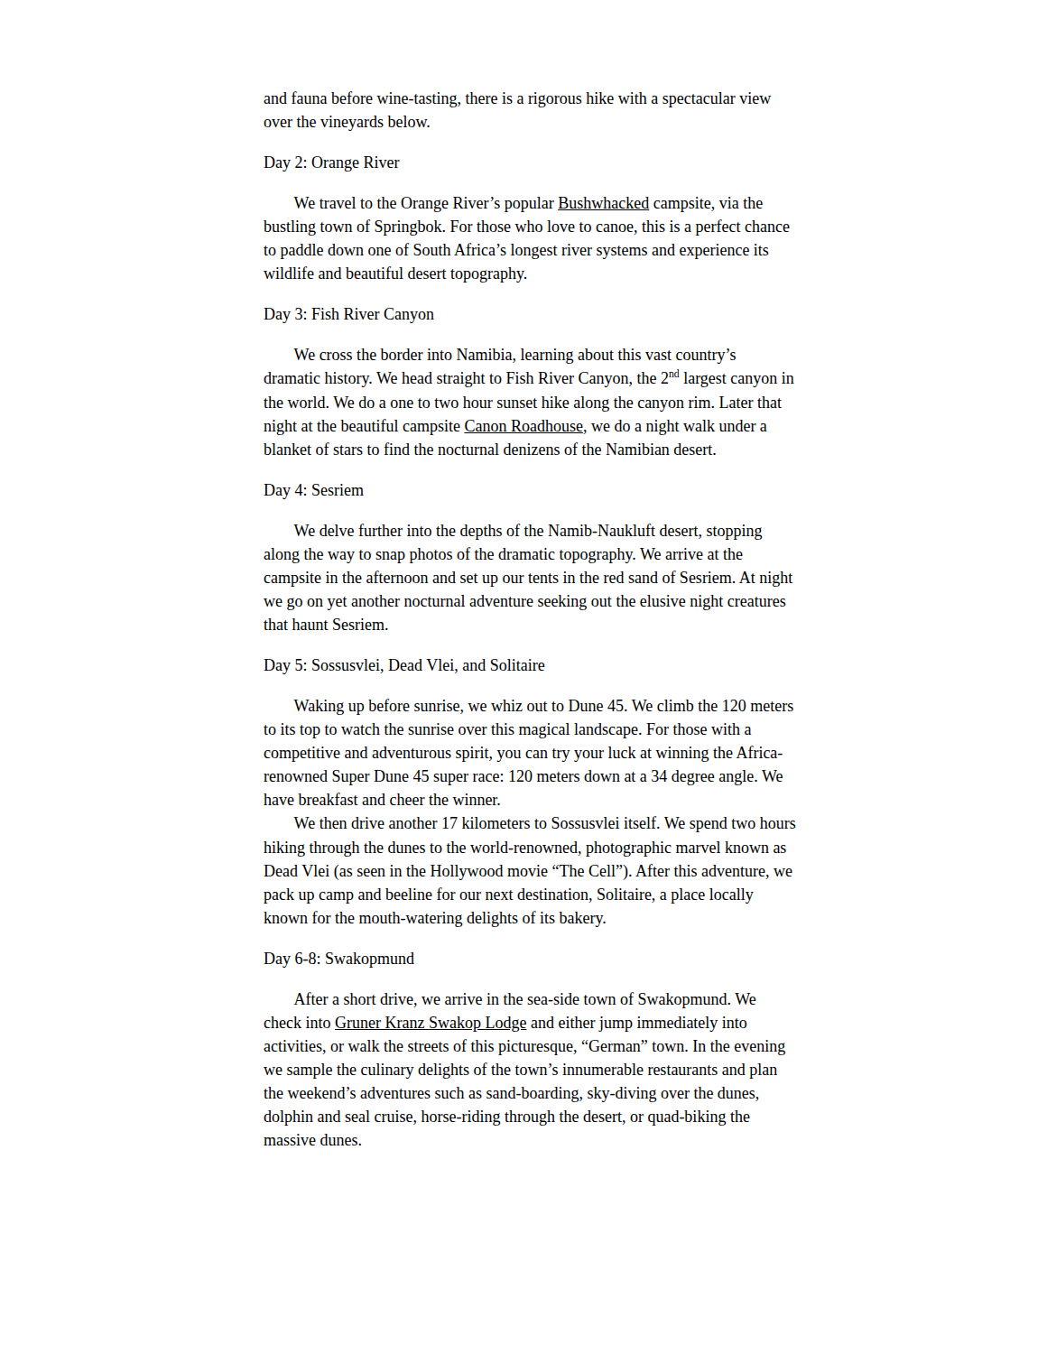and fauna before wine-tasting, there is a rigorous hike with a spectacular view over the vineyards below.
Day 2: Orange River
We travel to the Orange River’s popular Bushwhacked campsite, via the bustling town of Springbok. For those who love to canoe, this is a perfect chance to paddle down one of South Africa’s longest river systems and experience its wildlife and beautiful desert topography.
Day 3: Fish River Canyon
We cross the border into Namibia, learning about this vast country’s dramatic history. We head straight to Fish River Canyon, the 2nd largest canyon in the world. We do a one to two hour sunset hike along the canyon rim. Later that night at the beautiful campsite Canon Roadhouse, we do a night walk under a blanket of stars to find the nocturnal denizens of the Namibian desert.
Day 4: Sesriem
We delve further into the depths of the Namib-Naukluft desert, stopping along the way to snap photos of the dramatic topography. We arrive at the campsite in the afternoon and set up our tents in the red sand of Sesriem. At night we go on yet another nocturnal adventure seeking out the elusive night creatures that haunt Sesriem.
Day 5: Sossusvlei, Dead Vlei, and Solitaire
Waking up before sunrise, we whiz out to Dune 45. We climb the 120 meters to its top to watch the sunrise over this magical landscape. For those with a competitive and adventurous spirit, you can try your luck at winning the Africa-renowned Super Dune 45 super race: 120 meters down at a 34 degree angle. We have breakfast and cheer the winner.
We then drive another 17 kilometers to Sossusvlei itself. We spend two hours hiking through the dunes to the world-renowned, photographic marvel known as Dead Vlei (as seen in the Hollywood movie “The Cell”). After this adventure, we pack up camp and beeline for our next destination, Solitaire, a place locally known for the mouth-watering delights of its bakery.
Day 6-8: Swakopmund
After a short drive, we arrive in the sea-side town of Swakopmund. We check into Gruner Kranz Swakop Lodge and either jump immediately into activities, or walk the streets of this picturesque, “German” town. In the evening we sample the culinary delights of the town’s innumerable restaurants and plan the weekend’s adventures such as sand-boarding, sky-diving over the dunes, dolphin and seal cruise, horse-riding through the desert, or quad-biking the massive dunes.